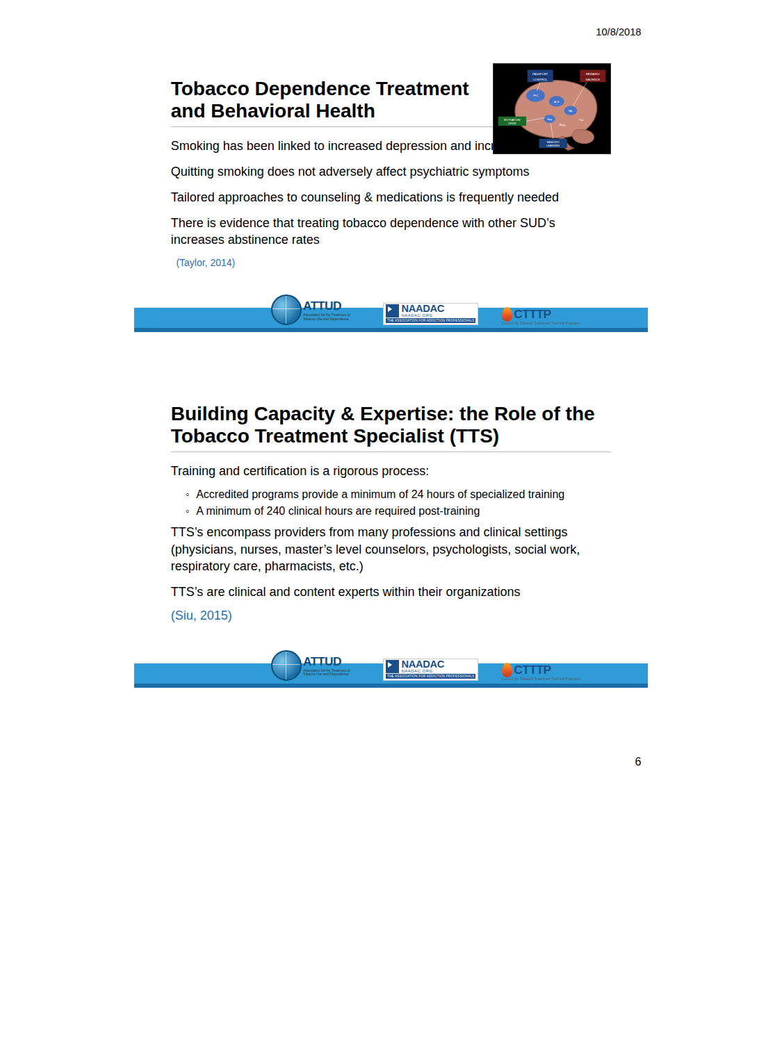10/8/2018
PASSPORT CONTROL REWARD/ SALIENCE MOTIVATION/ DRIVE MEMORY/ LEARNING PFC ACG NAc Hipp Amyg Thal
Tobacco Dependence Treatment and Behavioral Health
Smoking has been linked to increased depression and increased anxiety
Quitting smoking does not adversely affect psychiatric symptoms
Tailored approaches to counseling & medications is frequently needed
There is evidence that treating tobacco dependence with other SUD’s increases abstinence rates
(Taylor, 2014)
ATTUD Association for the Treatment of Tobacco Use and Dependence
NAADAC
NAADAC.ORG
THE ASSOCIATION FOR ADDICTION PROFESSIONALS
CTTTP
Council for Tobacco Treatment Training Programs
Building Capacity & Expertise: the Role of the Tobacco Treatment Specialist (TTS)
Training and certification is a rigorous process:
Accredited programs provide a minimum of 24 hours of specialized training
A minimum of 240 clinical hours are required post-training
TTS’s encompass providers from many professions and clinical settings (physicians, nurses, master’s level counselors, psychologists, social work, respiratory care, pharmacists, etc.)
TTS’s are clinical and content experts within their organizations
(Siu, 2015)
ATTUD Association for the Treatment of Tobacco Use and Dependence
NAADAC
NAADAC.ORG
THE ASSOCIATION FOR ADDICTION PROFESSIONALS
CTTTP
Council for Tobacco Treatment Training Programs
6